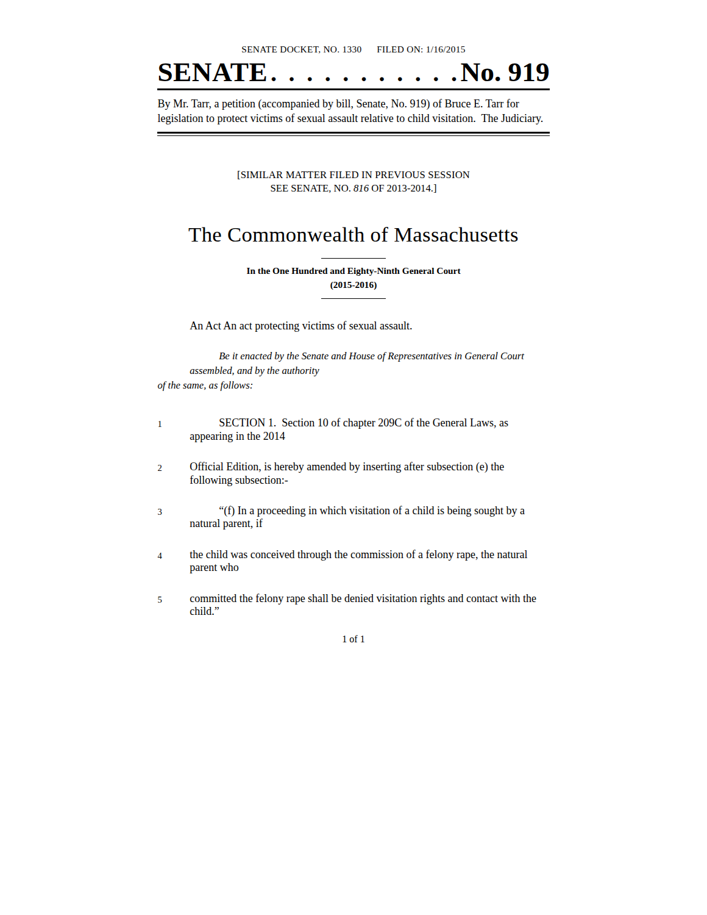SENATE DOCKET, NO. 1330 FILED ON: 1/16/2015
SENATE . . . . . . . . . . . . . . . No. 919
By Mr. Tarr, a petition (accompanied by bill, Senate, No. 919) of Bruce E. Tarr for legislation to protect victims of sexual assault relative to child visitation. The Judiciary.
[SIMILAR MATTER FILED IN PREVIOUS SESSION
SEE SENATE, NO. 816 OF 2013-2014.]
The Commonwealth of Massachusetts
In the One Hundred and Eighty-Ninth General Court
(2015-2016)
An Act An act protecting victims of sexual assault.
Be it enacted by the Senate and House of Representatives in General Court assembled, and by the authority of the same, as follows:
| 1 | SECTION 1. Section 10 of chapter 209C of the General Laws, as appearing in the 2014 |
| 2 | Official Edition, is hereby amended by inserting after subsection (e) the following subsection:- |
| 3 | “(f) In a proceeding in which visitation of a child is being sought by a natural parent, if |
| 4 | the child was conceived through the commission of a felony rape, the natural parent who |
| 5 | committed the felony rape shall be denied visitation rights and contact with the child.” |
1 of 1